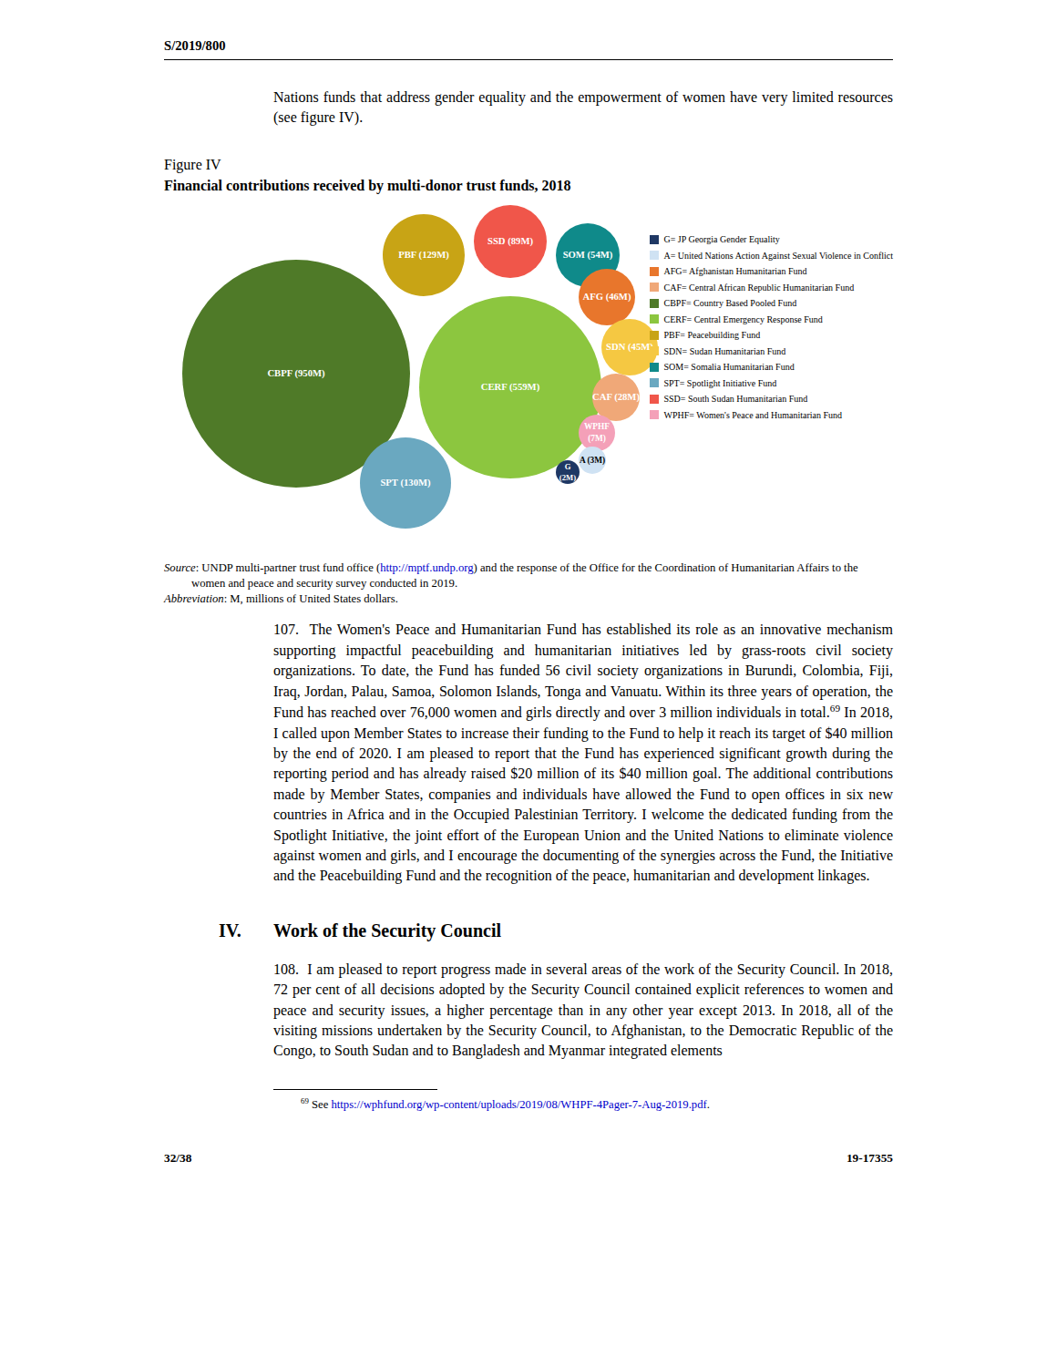S/2019/800
Nations funds that address gender equality and the empowerment of women have very limited resources (see figure IV).
Figure IV Financial contributions received by multi-donor trust funds, 2018
CBPF (950M)
CERF (559M)
PBF (129M)
SSD (89M)
SOM (54M)
AFG (46M)
SDN (45M)
CAF (28M)
WPHF (7M)
A (3M)
G (2M)
SPT (130M)
G= JP Georgia Gender Equality
A= United Nations Action Against Sexual Violence in Conflict
AFG= Afghanistan Humanitarian Fund
CAF= Central African Republic Humanitarian Fund
CBPF= Country Based Pooled Fund
CERF= Central Emergency Response Fund
PBF= Peacebuilding Fund
SDN= Sudan Humanitarian Fund
SOM= Somalia Humanitarian Fund
SPT= Spotlight Initiative Fund
SSD= South Sudan Humanitarian Fund
WPHF= Women's Peace and Humanitarian Fund
Source: UNDP multi-partner trust fund office (http://mptf.undp.org) and the response of the Office for the Coordination of Humanitarian Affairs to the women and peace and security survey conducted in 2019.
Abbreviation: M, millions of United States dollars.
107. The Women's Peace and Humanitarian Fund has established its role as an innovative mechanism supporting impactful peacebuilding and humanitarian initiatives led by grass-roots civil society organizations. To date, the Fund has funded 56 civil society organizations in Burundi, Colombia, Fiji, Iraq, Jordan, Palau, Samoa, Solomon Islands, Tonga and Vanuatu. Within its three years of operation, the Fund has reached over 76,000 women and girls directly and over 3 million individuals in total.69 In 2018, I called upon Member States to increase their funding to the Fund to help it reach its target of $40 million by the end of 2020. I am pleased to report that the Fund has experienced significant growth during the reporting period and has already raised $20 million of its $40 million goal. The additional contributions made by Member States, companies and individuals have allowed the Fund to open offices in six new countries in Africa and in the Occupied Palestinian Territory. I welcome the dedicated funding from the Spotlight Initiative, the joint effort of the European Union and the United Nations to eliminate violence against women and girls, and I encourage the documenting of the synergies across the Fund, the Initiative and the Peacebuilding Fund and the recognition of the peace, humanitarian and development linkages.
IV. Work of the Security Council
108. I am pleased to report progress made in several areas of the work of the Security Council. In 2018, 72 per cent of all decisions adopted by the Security Council contained explicit references to women and peace and security issues, a higher percentage than in any other year except 2013. In 2018, all of the visiting missions undertaken by the Security Council, to Afghanistan, to the Democratic Republic of the Congo, to South Sudan and to Bangladesh and Myanmar integrated elements
69 See https://wphfund.org/wp-content/uploads/2019/08/WHPF-4Pager-7-Aug-2019.pdf.
32/38 19-17355